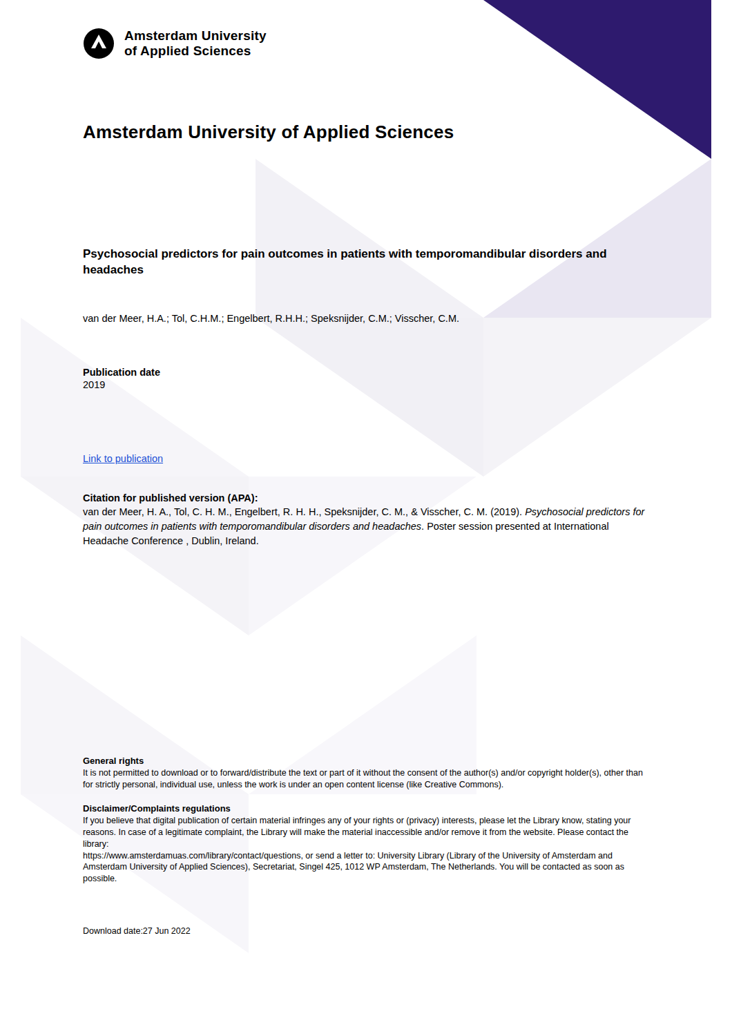Amsterdam University
of Applied Sciences
Amsterdam University of Applied Sciences
Psychosocial predictors for pain outcomes in patients with temporomandibular disorders and headaches
van der Meer, H.A.; Tol, C.H.M.; Engelbert, R.H.H.; Speksnijder, C.M.; Visscher, C.M.
Publication date
2019
Link to publication
Citation for published version (APA):
van der Meer, H. A., Tol, C. H. M., Engelbert, R. H. H., Speksnijder, C. M., & Visscher, C. M. (2019). Psychosocial predictors for pain outcomes in patients with temporomandibular disorders and headaches. Poster session presented at International Headache Conference , Dublin, Ireland.
General rights
It is not permitted to download or to forward/distribute the text or part of it without the consent of the author(s) and/or copyright holder(s), other than for strictly personal, individual use, unless the work is under an open content license (like Creative Commons).
Disclaimer/Complaints regulations
If you believe that digital publication of certain material infringes any of your rights or (privacy) interests, please let the Library know, stating your reasons. In case of a legitimate complaint, the Library will make the material inaccessible and/or remove it from the website. Please contact the library:
https://www.amsterdamuas.com/library/contact/questions, or send a letter to: University Library (Library of the University of Amsterdam and Amsterdam University of Applied Sciences), Secretariat, Singel 425, 1012 WP Amsterdam, The Netherlands. You will be contacted as soon as possible.
Download date:27 Jun 2022